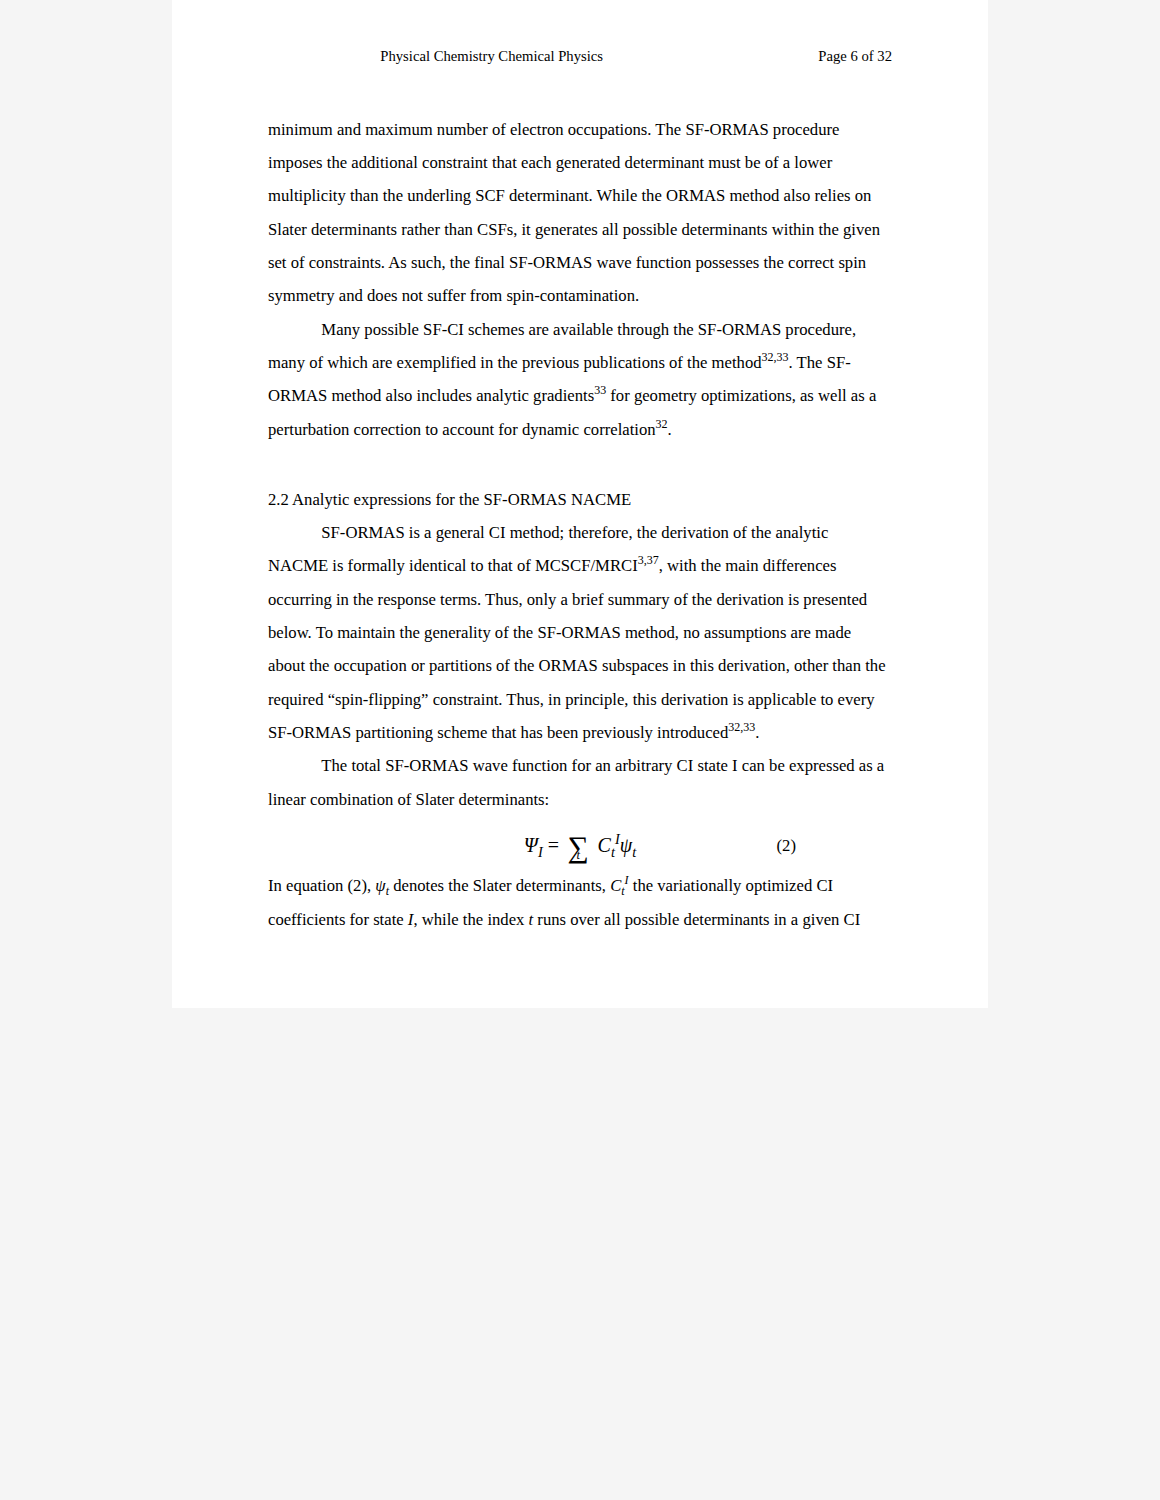Physical Chemistry Chemical Physics Page 6 of 32
minimum and maximum number of electron occupations. The SF-ORMAS procedure imposes the additional constraint that each generated determinant must be of a lower multiplicity than the underling SCF determinant. While the ORMAS method also relies on Slater determinants rather than CSFs, it generates all possible determinants within the given set of constraints. As such, the final SF-ORMAS wave function possesses the correct spin symmetry and does not suffer from spin-contamination.
Many possible SF-CI schemes are available through the SF-ORMAS procedure, many of which are exemplified in the previous publications of the method32,33. The SF-ORMAS method also includes analytic gradients33 for geometry optimizations, as well as a perturbation correction to account for dynamic correlation32.
2.2 Analytic expressions for the SF-ORMAS NACME
SF-ORMAS is a general CI method; therefore, the derivation of the analytic NACME is formally identical to that of MCSCF/MRCI3,37, with the main differences occurring in the response terms. Thus, only a brief summary of the derivation is presented below. To maintain the generality of the SF-ORMAS method, no assumptions are made about the occupation or partitions of the ORMAS subspaces in this derivation, other than the required “spin-flipping” constraint. Thus, in principle, this derivation is applicable to every SF-ORMAS partitioning scheme that has been previously introduced32,33.
The total SF-ORMAS wave function for an arbitrary CI state I can be expressed as a linear combination of Slater determinants:
ΨI = ∑t CtIψt (2)
In equation (2), ψt denotes the Slater determinants, CtI the variationally optimized CI coefficients for state I, while the index t runs over all possible determinants in a given CI